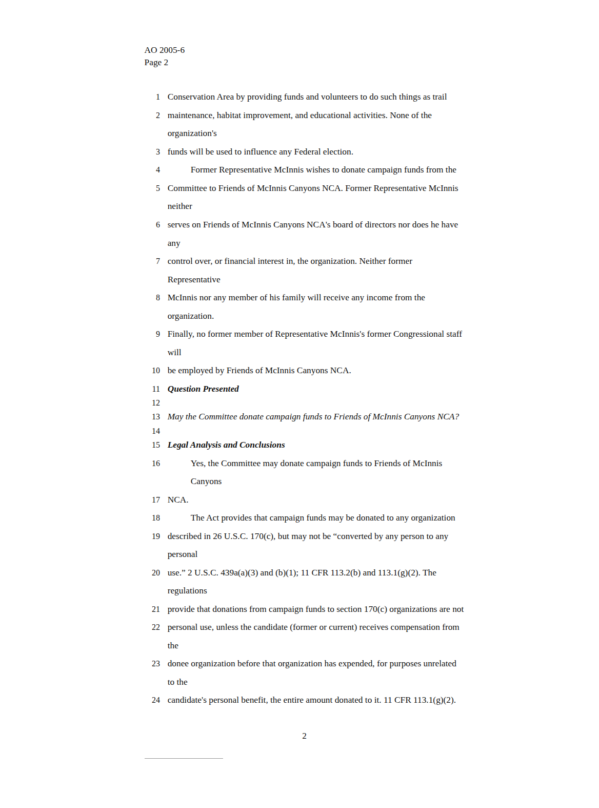AO 2005-6
Page 2
Conservation Area by providing funds and volunteers to do such things as trail
maintenance, habitat improvement, and educational activities. None of the organization's
funds will be used to influence any Federal election.
Former Representative McInnis wishes to donate campaign funds from the
Committee to Friends of McInnis Canyons NCA. Former Representative McInnis neither
serves on Friends of McInnis Canyons NCA's board of directors nor does he have any
control over, or financial interest in, the organization. Neither former Representative
McInnis nor any member of his family will receive any income from the organization.
Finally, no former member of Representative McInnis's former Congressional staff will
be employed by Friends of McInnis Canyons NCA.
Question Presented
May the Committee donate campaign funds to Friends of McInnis Canyons NCA?
Legal Analysis and Conclusions
Yes, the Committee may donate campaign funds to Friends of McInnis Canyons
NCA.
The Act provides that campaign funds may be donated to any organization
described in 26 U.S.C. 170(c), but may not be “converted by any person to any personal
use.” 2 U.S.C. 439a(a)(3) and (b)(1); 11 CFR 113.2(b) and 113.1(g)(2). The regulations
provide that donations from campaign funds to section 170(c) organizations are not
personal use, unless the candidate (former or current) receives compensation from the
donee organization before that organization has expended, for purposes unrelated to the
candidate's personal benefit, the entire amount donated to it. 11 CFR 113.1(g)(2).
2